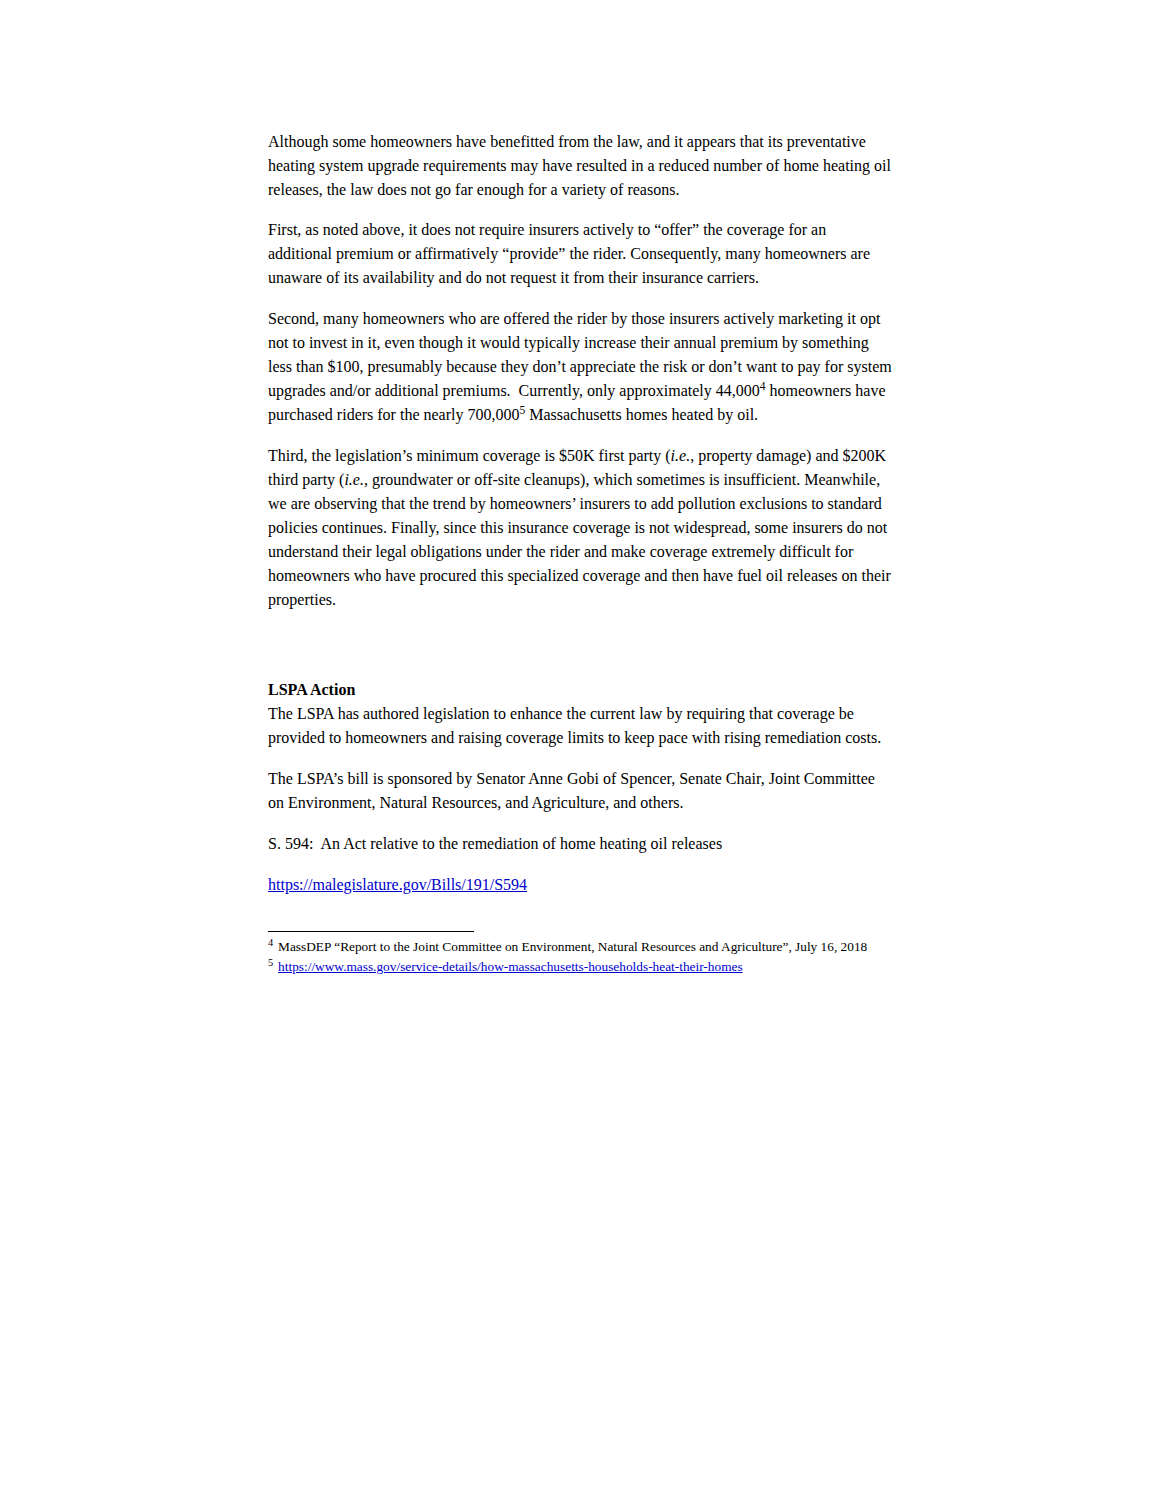Although some homeowners have benefitted from the law, and it appears that its preventative heating system upgrade requirements may have resulted in a reduced number of home heating oil releases, the law does not go far enough for a variety of reasons.
First, as noted above, it does not require insurers actively to “offer” the coverage for an additional premium or affirmatively “provide” the rider. Consequently, many homeowners are unaware of its availability and do not request it from their insurance carriers.
Second, many homeowners who are offered the rider by those insurers actively marketing it opt not to invest in it, even though it would typically increase their annual premium by something less than $100, presumably because they don’t appreciate the risk or don’t want to pay for system upgrades and/or additional premiums. Currently, only approximately 44,0004 homeowners have purchased riders for the nearly 700,0005 Massachusetts homes heated by oil.
Third, the legislation’s minimum coverage is $50K first party (i.e., property damage) and $200K third party (i.e., groundwater or off-site cleanups), which sometimes is insufficient. Meanwhile, we are observing that the trend by homeowners’ insurers to add pollution exclusions to standard policies continues. Finally, since this insurance coverage is not widespread, some insurers do not understand their legal obligations under the rider and make coverage extremely difficult for homeowners who have procured this specialized coverage and then have fuel oil releases on their properties.
LSPA Action
The LSPA has authored legislation to enhance the current law by requiring that coverage be provided to homeowners and raising coverage limits to keep pace with rising remediation costs.
The LSPA’s bill is sponsored by Senator Anne Gobi of Spencer, Senate Chair, Joint Committee on Environment, Natural Resources, and Agriculture, and others.
S. 594: An Act relative to the remediation of home heating oil releases
https://malegislature.gov/Bills/191/S594
4 MassDEP “Report to the Joint Committee on Environment, Natural Resources and Agriculture”, July 16, 2018
5 https://www.mass.gov/service-details/how-massachusetts-households-heat-their-homes